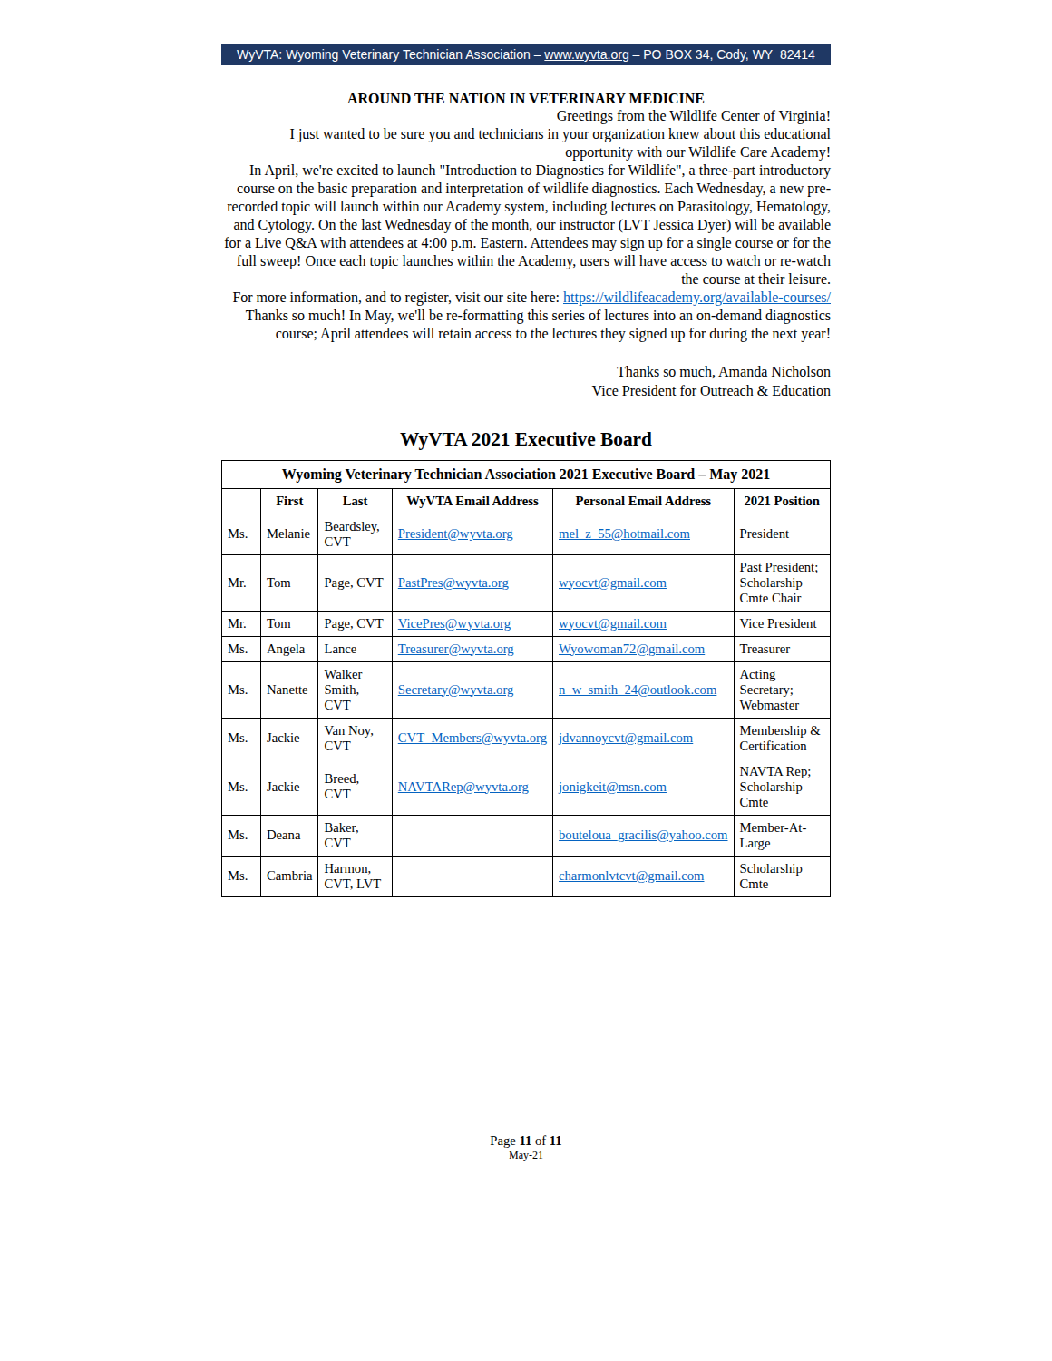WyVTA: Wyoming Veterinary Technician Association – www.wyvta.org – PO BOX 34, Cody, WY 82414
AROUND THE NATION IN VETERINARY MEDICINE
Greetings from the Wildlife Center of Virginia!
I just wanted to be sure you and technicians in your organization knew about this educational opportunity with our Wildlife Care Academy!
In April, we're excited to launch "Introduction to Diagnostics for Wildlife", a three-part introductory course on the basic preparation and interpretation of wildlife diagnostics. Each Wednesday, a new pre-recorded topic will launch within our Academy system, including lectures on Parasitology, Hematology, and Cytology. On the last Wednesday of the month, our instructor (LVT Jessica Dyer) will be available for a Live Q&A with attendees at 4:00 p.m. Eastern. Attendees may sign up for a single course or for the full sweep! Once each topic launches within the Academy, users will have access to watch or re-watch the course at their leisure.
For more information, and to register, visit our site here: https://wildlifeacademy.org/available-courses/
Thanks so much! In May, we'll be re-formatting this series of lectures into an on-demand diagnostics course; April attendees will retain access to the lectures they signed up for during the next year!
Thanks so much, Amanda Nicholson
Vice President for Outreach & Education
WyVTA 2021 Executive Board
| Wyoming Veterinary Technician Association 2021 Executive Board – May 2021 |
| | First | Last | WyVTA Email Address | Personal Email Address | 2021 Position |
| Ms. | Melanie | Beardsley, CVT | President@wyvta.org | mel_z_55@hotmail.com | President |
| Mr. | Tom | Page, CVT | PastPres@wyvta.org | wyocvt@gmail.com | Past President; Scholarship Cmte Chair |
| Mr. | Tom | Page, CVT | VicePres@wyvta.org | wyocvt@gmail.com | Vice President |
| Ms. | Angela | Lance | Treasurer@wyvta.org | Wyowoman72@gmail.com | Treasurer |
| Ms. | Nanette | Walker Smith, CVT | Secretary@wyvta.org | n_w_smith_24@outlook.com | Acting Secretary; Webmaster |
| Ms. | Jackie | Van Noy, CVT | CVT_Members@wyvta.org | jdvannoycvt@gmail.com | Membership & Certification |
| Ms. | Jackie | Breed, CVT | NAVTARep@wyvta.org | jonigkeit@msn.com | NAVTA Rep; Scholarship Cmte |
| Ms. | Deana | Baker, CVT | | bouteloua_gracilis@yahoo.com | Member-At-Large |
| Ms. | Cambria | Harmon, CVT, LVT | | charmonlvtcvt@gmail.com | Scholarship Cmte |
Page 11 of 11
May-21